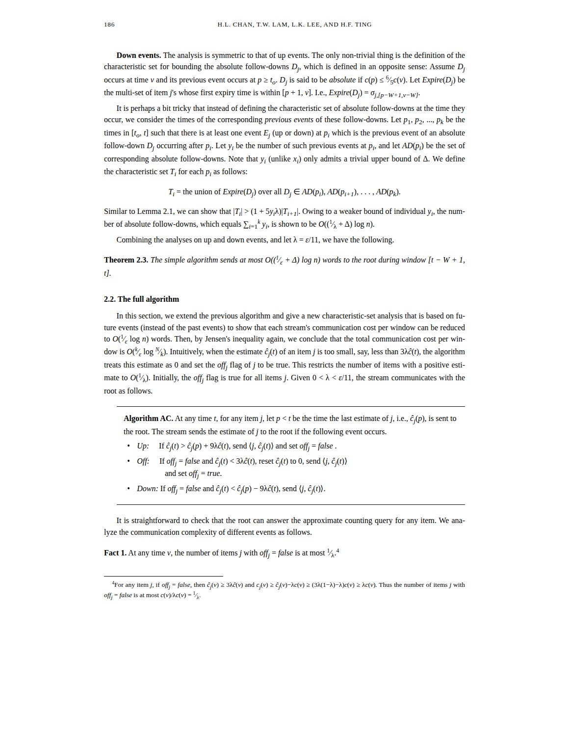186 H.L. Chan, T.W. Lam, L.K. Lee, and H.F. Ting
Down events. The analysis is symmetric to that of up events. The only non-trivial thing is the definition of the characteristic set for bounding the absolute follow-downs Dj, which is defined in an opposite sense: Assume Dj occurs at time v and its previous event occurs at p ≥ to. Dj is said to be absolute if c(p) ≤ 6⁄5c(v). Let Expire(Dj) be the multi-set of item j's whose first expiry time is within [p + 1, v]. I.e., Expire(Dj) = σj,[p−W+1,v−W].
It is perhaps a bit tricky that instead of defining the characteristic set of absolute follow-downs at the time they occur, we consider the times of the corresponding previous events of these follow-downs. Let p1, p2, ..., pk be the times in [to, t] such that there is at least one event Ej (up or down) at pi which is the previous event of an absolute follow-down Dj occurring after pi. Let yi be the number of such previous events at pi, and let AD(pi) be the set of corresponding absolute follow-downs. Note that yi (unlike xi) only admits a trivial upper bound of Δ. We define the characteristic set Ti for each pi as follows:
Ti = the union of Expire(Dj) over all Dj ∈ AD(pi), AD(pi+1), . . . , AD(pk).
Similar to Lemma 2.1, we can show that |Ti| > (1 + 5yiλ)|Ti+1|. Owing to a weaker bound of individual yi, the number of absolute follow-downs, which equals ∑i=1k yi, is shown to be O((1⁄λ + Δ) log n).
Combining the analyses on up and down events, and let λ = ε/11, we have the following.
Theorem 2.3. The simple algorithm sends at most O((1⁄ε + Δ) log n) words to the root during window [t − W + 1, t].
2.2. The full algorithm
In this section, we extend the previous algorithm and give a new characteristic-set analysis that is based on future events (instead of the past events) to show that each stream's communication cost per window can be reduced to O(1⁄ε log n) words. Then, by Jensen's inequality again, we conclude that the total communication cost per window is O(k⁄ε log N⁄k). Intuitively, when the estimate ĉj(t) of an item j is too small, say, less than 3λĉ(t), the algorithm treats this estimate as 0 and set the offj flag of j to be true. This restricts the number of items with a positive estimate to O(1⁄λ). Initially, the offj flag is true for all items j. Given 0 < λ < ε/11, the stream communicates with the root as follows.
Algorithm AC. At any time t, for any item j, let p < t be the time the last estimate of j, i.e., ĉj(p), is sent to the root. The stream sends the estimate of j to the root if the following event occurs.
Up: If ĉj(t) > ĉj(p) + 9λĉ(t), send ⟨j, ĉj(t)⟩ and set offj = false .
Off: If offj = false and ĉj(t) < 3λĉ(t), reset ĉj(t) to 0, send ⟨j, ĉj(t)⟩and set offj = true.
Down: If offj = false and ĉj(t) < ĉj(p) − 9λĉ(t), send ⟨j, ĉj(t)⟩.
It is straightforward to check that the root can answer the approximate counting query for any item. We analyze the communication complexity of different events as follows.
Fact 1. At any time v, the number of items j with offj = false is at most 1⁄λ.4
4For any item j, if offj = false, then ĉj(v) ≥ 3λĉ(v) and cj(v) ≥ ĉj(v)−λc(v) ≥ (3λ(1−λ)−λ)c(v) ≥ λc(v). Thus the number of items j with offj = false is at most c(v)/λc(v) = 1⁄λ.